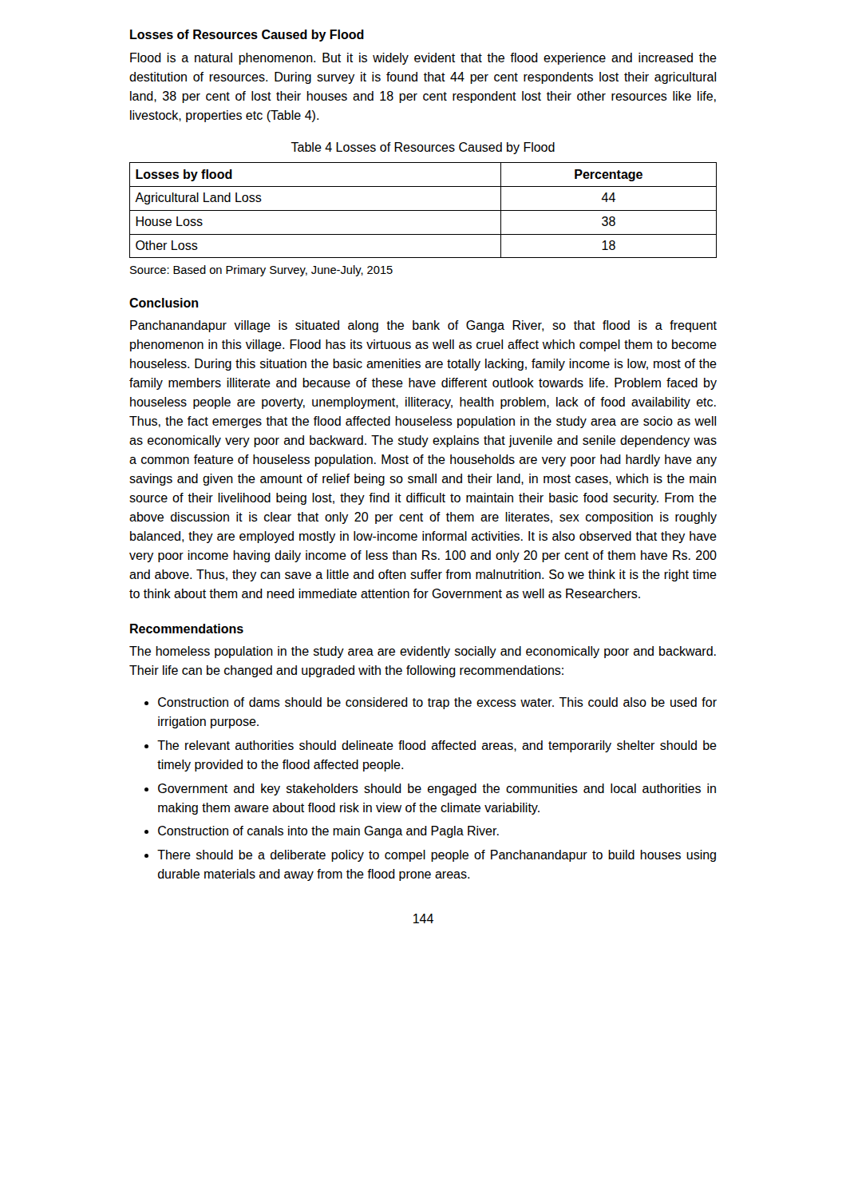Losses of Resources Caused by Flood
Flood is a natural phenomenon. But it is widely evident that the flood experience and increased the destitution of resources. During survey it is found that 44 per cent respondents lost their agricultural land, 38 per cent of lost their houses and 18 per cent respondent lost their other resources like life, livestock, properties etc (Table 4).
Table 4 Losses of Resources Caused by Flood
| Losses by flood | Percentage |
| --- | --- |
| Agricultural Land Loss | 44 |
| House Loss | 38 |
| Other Loss | 18 |
Source: Based on Primary Survey, June-July, 2015
Conclusion
Panchanandapur village is situated along the bank of Ganga River, so that flood is a frequent phenomenon in this village. Flood has its virtuous as well as cruel affect which compel them to become houseless. During this situation the basic amenities are totally lacking, family income is low, most of the family members illiterate and because of these have different outlook towards life. Problem faced by houseless people are poverty, unemployment, illiteracy, health problem, lack of food availability etc. Thus, the fact emerges that the flood affected houseless population in the study area are socio as well as economically very poor and backward. The study explains that juvenile and senile dependency was a common feature of houseless population. Most of the households are very poor had hardly have any savings and given the amount of relief being so small and their land, in most cases, which is the main source of their livelihood being lost, they find it difficult to maintain their basic food security. From the above discussion it is clear that only 20 per cent of them are literates, sex composition is roughly balanced, they are employed mostly in low-income informal activities. It is also observed that they have very poor income having daily income of less than Rs. 100 and only 20 per cent of them have Rs. 200 and above. Thus, they can save a little and often suffer from malnutrition. So we think it is the right time to think about them and need immediate attention for Government as well as Researchers.
Recommendations
The homeless population in the study area are evidently socially and economically poor and backward. Their life can be changed and upgraded with the following recommendations:
Construction of dams should be considered to trap the excess water. This could also be used for irrigation purpose.
The relevant authorities should delineate flood affected areas, and temporarily shelter should be timely provided to the flood affected people.
Government and key stakeholders should be engaged the communities and local authorities in making them aware about flood risk in view of the climate variability.
Construction of canals into the main Ganga and Pagla River.
There should be a deliberate policy to compel people of Panchanandapur to build houses using durable materials and away from the flood prone areas.
144